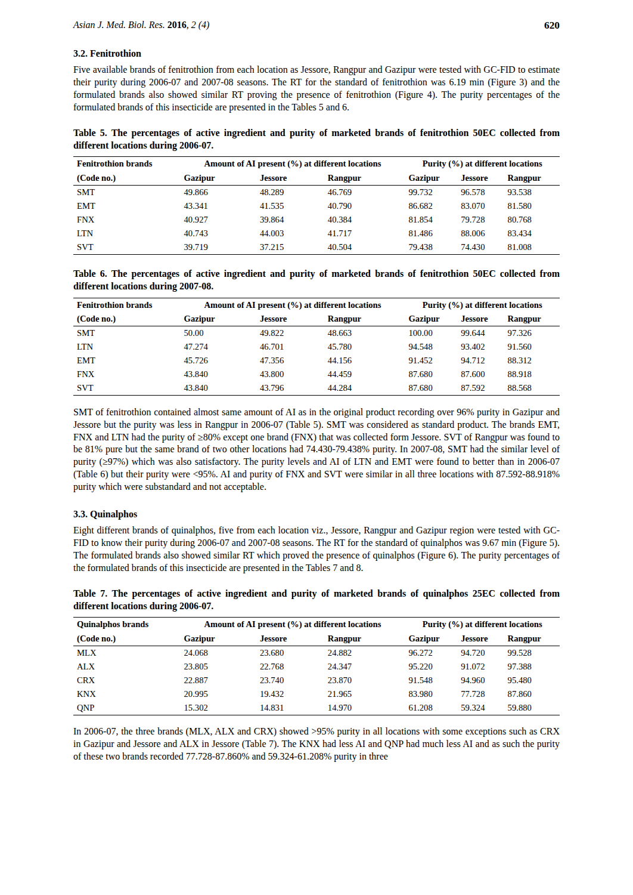Asian J. Med. Biol. Res. 2016, 2 (4)
620
3.2. Fenitrothion
Five available brands of fenitrothion from each location as Jessore, Rangpur and Gazipur were tested with GC-FID to estimate their purity during 2006-07 and 2007-08 seasons. The RT for the standard of fenitrothion was 6.19 min (Figure 3) and the formulated brands also showed similar RT proving the presence of fenitrothion (Figure 4). The purity percentages of the formulated brands of this insecticide are presented in the Tables 5 and 6.
Table 5. The percentages of active ingredient and purity of marketed brands of fenitrothion 50EC collected from different locations during 2006-07.
| Fenitrothion brands | Amount of AI present (%) at different locations | Purity (%) at different locations |
| --- | --- | --- |
| (Code no.) | Gazipur | Jessore | Rangpur | Gazipur | Jessore | Rangpur |
| SMT | 49.866 | 48.289 | 46.769 | 99.732 | 96.578 | 93.538 |
| EMT | 43.341 | 41.535 | 40.790 | 86.682 | 83.070 | 81.580 |
| FNX | 40.927 | 39.864 | 40.384 | 81.854 | 79.728 | 80.768 |
| LTN | 40.743 | 44.003 | 41.717 | 81.486 | 88.006 | 83.434 |
| SVT | 39.719 | 37.215 | 40.504 | 79.438 | 74.430 | 81.008 |
Table 6. The percentages of active ingredient and purity of marketed brands of fenitrothion 50EC collected from different locations during 2007-08.
| Fenitrothion brands | Amount of AI present (%) at different locations | Purity (%) at different locations |
| --- | --- | --- |
| (Code no.) | Gazipur | Jessore | Rangpur | Gazipur | Jessore | Rangpur |
| SMT | 50.00 | 49.822 | 48.663 | 100.00 | 99.644 | 97.326 |
| LTN | 47.274 | 46.701 | 45.780 | 94.548 | 93.402 | 91.560 |
| EMT | 45.726 | 47.356 | 44.156 | 91.452 | 94.712 | 88.312 |
| FNX | 43.840 | 43.800 | 44.459 | 87.680 | 87.600 | 88.918 |
| SVT | 43.840 | 43.796 | 44.284 | 87.680 | 87.592 | 88.568 |
SMT of fenitrothion contained almost same amount of AI as in the original product recording over 96% purity in Gazipur and Jessore but the purity was less in Rangpur in 2006-07 (Table 5). SMT was considered as standard product. The brands EMT, FNX and LTN had the purity of ≥80% except one brand (FNX) that was collected form Jessore. SVT of Rangpur was found to be 81% pure but the same brand of two other locations had 74.430-79.438% purity. In 2007-08, SMT had the similar level of purity (≥97%) which was also satisfactory. The purity levels and AI of LTN and EMT were found to better than in 2006-07 (Table 6) but their purity were <95%. AI and purity of FNX and SVT were similar in all three locations with 87.592-88.918% purity which were substandard and not acceptable.
3.3. Quinalphos
Eight different brands of quinalphos, five from each location viz., Jessore, Rangpur and Gazipur region were tested with GC-FID to know their purity during 2006-07 and 2007-08 seasons. The RT for the standard of quinalphos was 9.67 min (Figure 5). The formulated brands also showed similar RT which proved the presence of quinalphos (Figure 6). The purity percentages of the formulated brands of this insecticide are presented in the Tables 7 and 8.
Table 7. The percentages of active ingredient and purity of marketed brands of quinalphos 25EC collected from different locations during 2006-07.
| Quinalphos brands | Amount of AI present (%) at different locations | Purity (%) at different locations |
| --- | --- | --- |
| (Code no.) | Gazipur | Jessore | Rangpur | Gazipur | Jessore | Rangpur |
| MLX | 24.068 | 23.680 | 24.882 | 96.272 | 94.720 | 99.528 |
| ALX | 23.805 | 22.768 | 24.347 | 95.220 | 91.072 | 97.388 |
| CRX | 22.887 | 23.740 | 23.870 | 91.548 | 94.960 | 95.480 |
| KNX | 20.995 | 19.432 | 21.965 | 83.980 | 77.728 | 87.860 |
| QNP | 15.302 | 14.831 | 14.970 | 61.208 | 59.324 | 59.880 |
In 2006-07, the three brands (MLX, ALX and CRX) showed >95% purity in all locations with some exceptions such as CRX in Gazipur and Jessore and ALX in Jessore (Table 7). The KNX had less AI and QNP had much less AI and as such the purity of these two brands recorded 77.728-87.860% and 59.324-61.208% purity in three